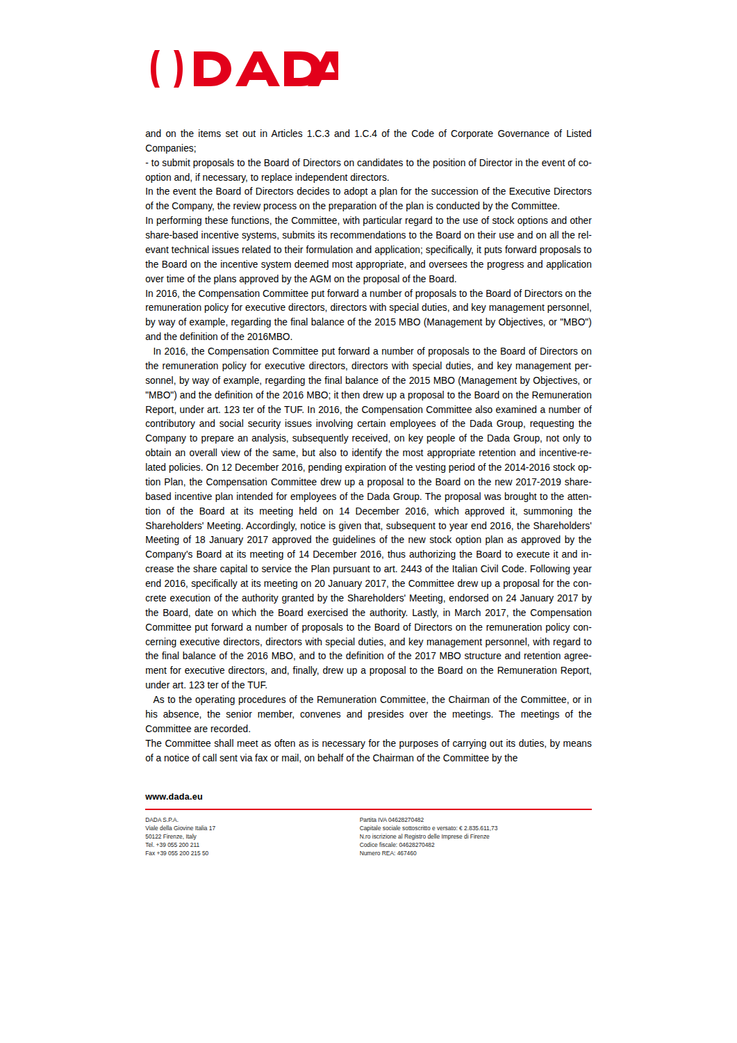and on the items set out in Articles 1.C.3 and 1.C.4 of the Code of Corporate Governance of Listed Companies;
- to submit proposals to the Board of Directors on candidates to the position of Director in the event of co-option and, if necessary, to replace independent directors.
In the event the Board of Directors decides to adopt a plan for the succession of the Executive Directors of the Company, the review process on the preparation of the plan is conducted by the Committee.
In performing these functions, the Committee, with particular regard to the use of stock options and other share-based incentive systems, submits its recommendations to the Board on their use and on all the relevant technical issues related to their formulation and application; specifically, it puts forward proposals to the Board on the incentive system deemed most appropriate, and oversees the progress and application over time of the plans approved by the AGM on the proposal of the Board.
In 2016, the Compensation Committee put forward a number of proposals to the Board of Directors on the remuneration policy for executive directors, directors with special duties, and key management personnel, by way of example, regarding the final balance of the 2015 MBO (Management by Objectives, or "MBO") and the definition of the 2016MBO.
In 2016, the Compensation Committee put forward a number of proposals to the Board of Directors on the remuneration policy for executive directors, directors with special duties, and key management personnel, by way of example, regarding the final balance of the 2015 MBO (Management by Objectives, or "MBO") and the definition of the 2016 MBO; it then drew up a proposal to the Board on the Remuneration Report, under art. 123 ter of the TUF. In 2016, the Compensation Committee also examined a number of contributory and social security issues involving certain employees of the Dada Group, requesting the Company to prepare an analysis, subsequently received, on key people of the Dada Group, not only to obtain an overall view of the same, but also to identify the most appropriate retention and incentive-related policies. On 12 December 2016, pending expiration of the vesting period of the 2014-2016 stock option Plan, the Compensation Committee drew up a proposal to the Board on the new 2017-2019 share-based incentive plan intended for employees of the Dada Group. The proposal was brought to the attention of the Board at its meeting held on 14 December 2016, which approved it, summoning the Shareholders' Meeting. Accordingly, notice is given that, subsequent to year end 2016, the Shareholders' Meeting of 18 January 2017 approved the guidelines of the new stock option plan as approved by the Company's Board at its meeting of 14 December 2016, thus authorizing the Board to execute it and increase the share capital to service the Plan pursuant to art. 2443 of the Italian Civil Code. Following year end 2016, specifically at its meeting on 20 January 2017, the Committee drew up a proposal for the concrete execution of the authority granted by the Shareholders' Meeting, endorsed on 24 January 2017 by the Board, date on which the Board exercised the authority. Lastly, in March 2017, the Compensation Committee put forward a number of proposals to the Board of Directors on the remuneration policy concerning executive directors, directors with special duties, and key management personnel, with regard to the final balance of the 2016 MBO, and to the definition of the 2017 MBO structure and retention agreement for executive directors, and, finally, drew up a proposal to the Board on the Remuneration Report, under art. 123 ter of the TUF.
As to the operating procedures of the Remuneration Committee, the Chairman of the Committee, or in his absence, the senior member, convenes and presides over the meetings. The meetings of the Committee are recorded.
The Committee shall meet as often as is necessary for the purposes of carrying out its duties, by means of a notice of call sent via fax or mail, on behalf of the Chairman of the Committee by the
www.dada.eu
DADA S.P.A.
Viale della Giovine Italia 17
50122 Firenze, Italy
Tel. +39 055 200 211
Fax +39 055 200 215 50
Partita IVA 04628270482
Capitale sociale sottoscritto e versato: € 2.835.611,73
N.ro iscrizione al Registro delle Imprese di Firenze
Codice fiscale: 04628270482
Numero REA: 467460